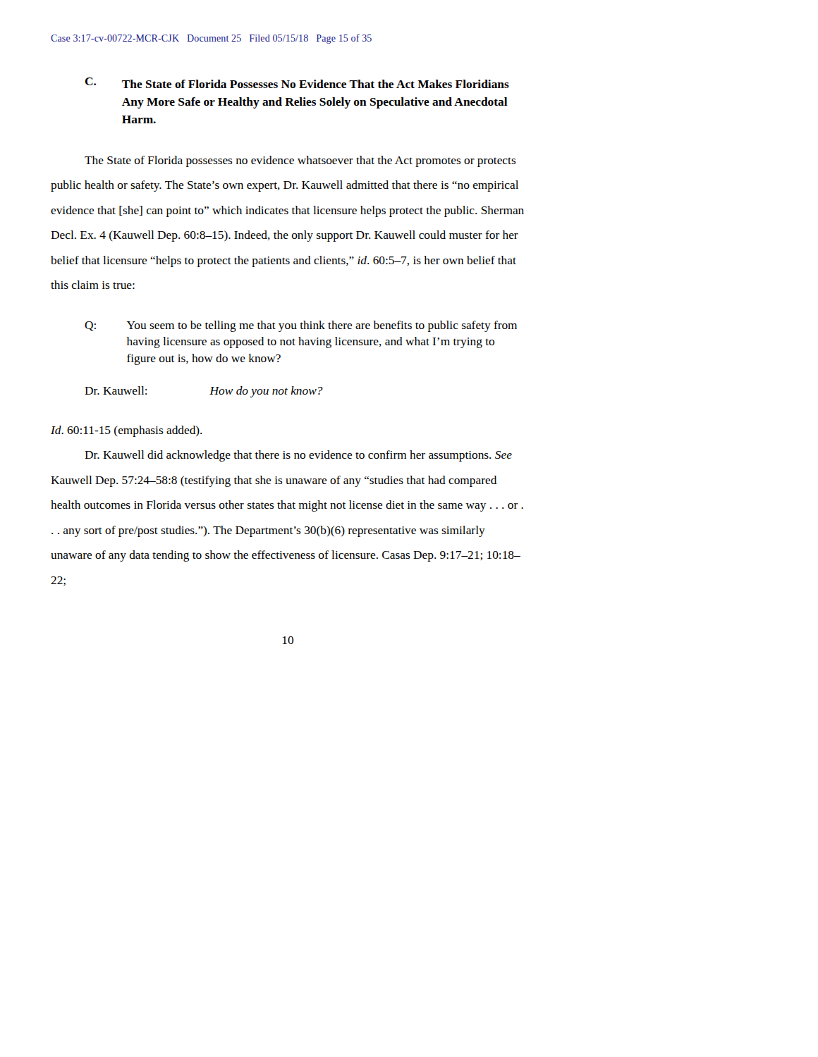Case 3:17-cv-00722-MCR-CJK Document 25 Filed 05/15/18 Page 15 of 35
C.
The State of Florida Possesses No Evidence That the Act Makes Floridians Any More Safe or Healthy and Relies Solely on Speculative and Anecdotal Harm.
The State of Florida possesses no evidence whatsoever that the Act promotes or protects public health or safety. The State’s own expert, Dr. Kauwell admitted that there is “no empirical evidence that [she] can point to” which indicates that licensure helps protect the public. Sherman Decl. Ex. 4 (Kauwell Dep. 60:8–15). Indeed, the only support Dr. Kauwell could muster for her belief that licensure “helps to protect the patients and clients,” id. 60:5–7, is her own belief that this claim is true:
Q:
You seem to be telling me that you think there are benefits to public safety from having licensure as opposed to not having licensure, and what I’m trying to figure out is, how do we know?
Dr. Kauwell:
How do you not know?
Id. 60:11-15 (emphasis added).
Dr. Kauwell did acknowledge that there is no evidence to confirm her assumptions. See Kauwell Dep. 57:24–58:8 (testifying that she is unaware of any “studies that had compared health outcomes in Florida versus other states that might not license diet in the same way . . . or . . . any sort of pre/post studies.”). The Department’s 30(b)(6) representative was similarly unaware of any data tending to show the effectiveness of licensure. Casas Dep. 9:17–21; 10:18–22;
10